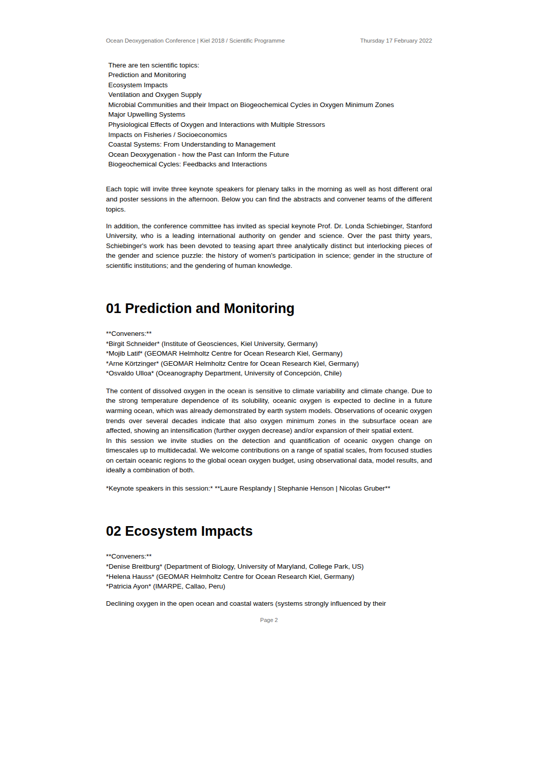Ocean Deoxygenation Conference | Kiel 2018 / Scientific Programme Thursday 17 February 2022
There are ten scientific topics:
Prediction and Monitoring
Ecosystem Impacts
Ventilation and Oxygen Supply
Microbial Communities and their Impact on Biogeochemical Cycles in Oxygen Minimum Zones
Major Upwelling Systems
Physiological Effects of Oxygen and Interactions with Multiple Stressors
Impacts on Fisheries / Socioeconomics
Coastal Systems: From Understanding to Management
Ocean Deoxygenation - how the Past can Inform the Future
Biogeochemical Cycles: Feedbacks and Interactions
Each topic will invite three keynote speakers for plenary talks in the morning as well as host different oral and poster sessions in the afternoon. Below you can find the abstracts and convener teams of the different topics.
In addition, the conference committee has invited as special keynote Prof. Dr. Londa Schiebinger, Stanford University, who is a leading international authority on gender and science. Over the past thirty years, Schiebinger's work has been devoted to teasing apart three analytically distinct but interlocking pieces of the gender and science puzzle: the history of women's participation in science; gender in the structure of scientific institutions; and the gendering of human knowledge.
01 Prediction and Monitoring
**Conveners:**
*Birgit Schneider* (Institute of Geosciences, Kiel University, Germany)
*Mojib Latif* (GEOMAR Helmholtz Centre for Ocean Research Kiel, Germany)
*Arne Körtzinger* (GEOMAR Helmholtz Centre for Ocean Research Kiel, Germany)
*Osvaldo Ulloa* (Oceanography Department, University of Concepción, Chile)
The content of dissolved oxygen in the ocean is sensitive to climate variability and climate change. Due to the strong temperature dependence of its solubility, oceanic oxygen is expected to decline in a future warming ocean, which was already demonstrated by earth system models. Observations of oceanic oxygen trends over several decades indicate that also oxygen minimum zones in the subsurface ocean are affected, showing an intensification (further oxygen decrease) and/or expansion of their spatial extent.
In this session we invite studies on the detection and quantification of oceanic oxygen change on timescales up to multidecadal. We welcome contributions on a range of spatial scales, from focused studies on certain oceanic regions to the global ocean oxygen budget, using observational data, model results, and ideally a combination of both.
*Keynote speakers in this session:* **Laure Resplandy | Stephanie Henson | Nicolas Gruber**
02 Ecosystem Impacts
**Conveners:**
*Denise Breitburg* (Department of Biology, University of Maryland, College Park, US)
*Helena Hauss* (GEOMAR Helmholtz Centre for Ocean Research Kiel, Germany)
*Patricia Ayon* (IMARPE, Callao, Peru)
Declining oxygen in the open ocean and coastal waters (systems strongly influenced by their
Page 2